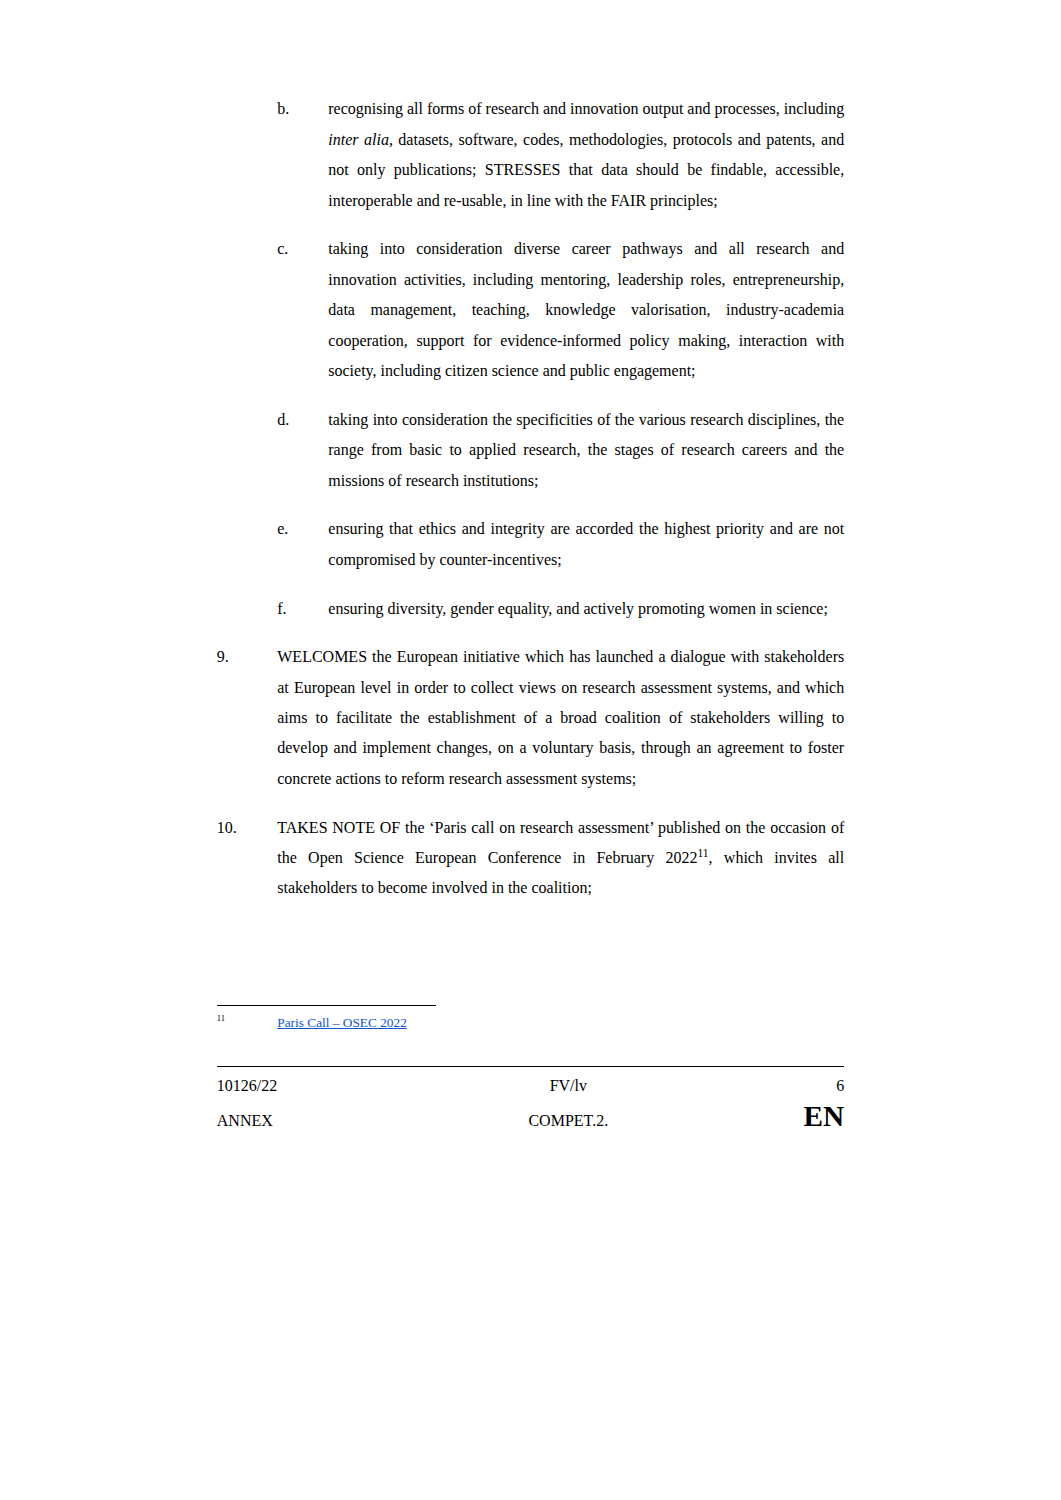b.
recognising all forms of research and innovation output and processes, including inter alia, datasets, software, codes, methodologies, protocols and patents, and not only publications; STRESSES that data should be findable, accessible, interoperable and re-usable, in line with the FAIR principles;
c.
taking into consideration diverse career pathways and all research and innovation activities, including mentoring, leadership roles, entrepreneurship, data management, teaching, knowledge valorisation, industry-academia cooperation, support for evidence-informed policy making, interaction with society, including citizen science and public engagement;
d.
taking into consideration the specificities of the various research disciplines, the range from basic to applied research, the stages of research careers and the missions of research institutions;
e.
ensuring that ethics and integrity are accorded the highest priority and are not compromised by counter-incentives;
f.
ensuring diversity, gender equality, and actively promoting women in science;
9.
WELCOMES the European initiative which has launched a dialogue with stakeholders at European level in order to collect views on research assessment systems, and which aims to facilitate the establishment of a broad coalition of stakeholders willing to develop and implement changes, on a voluntary basis, through an agreement to foster concrete actions to reform research assessment systems;
10.
TAKES NOTE OF the ‘Paris call on research assessment’ published on the occasion of the Open Science European Conference in February 202211, which invites all stakeholders to become involved in the coalition;
11
Paris Call – OSEC 2022
10126/22
FV/lv
6
ANNEX
COMPET.2.
EN